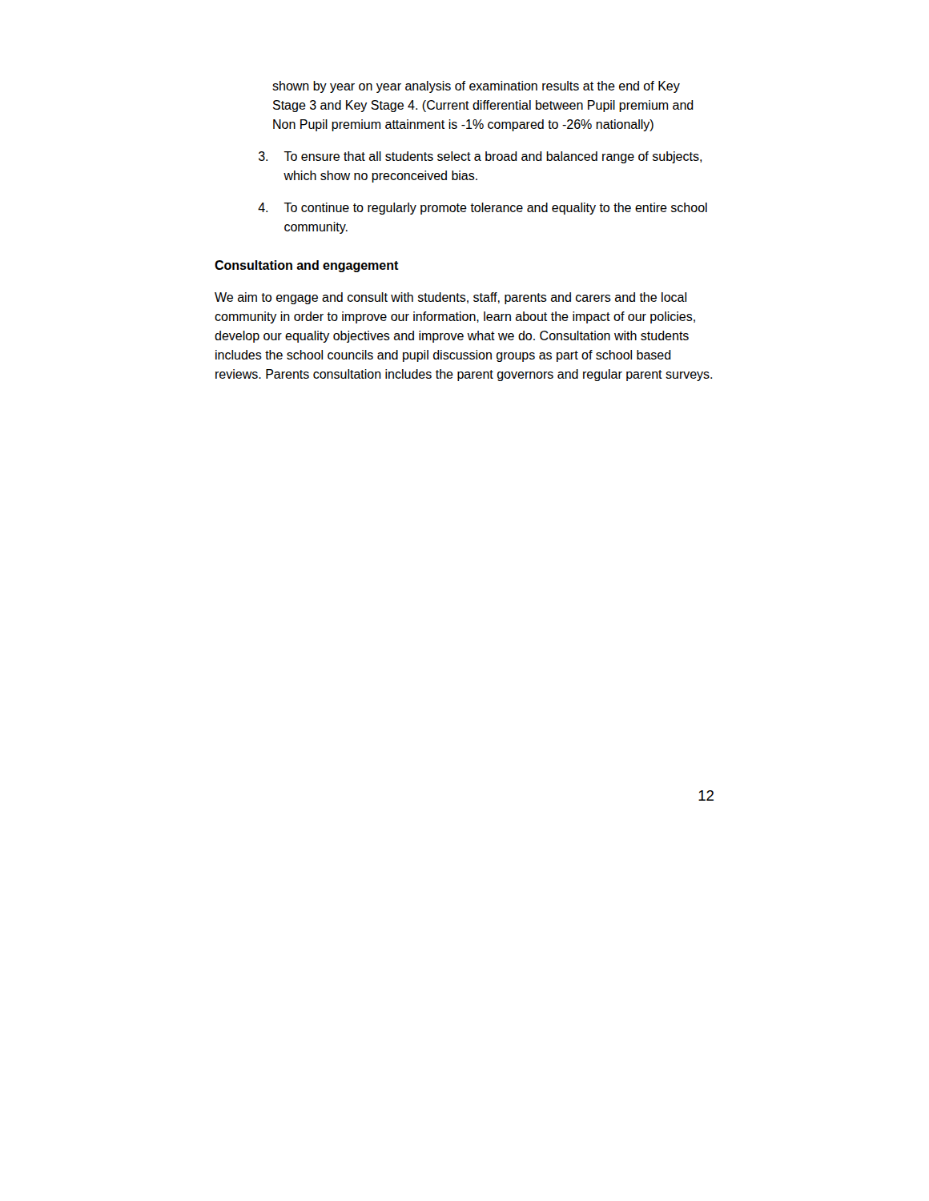shown by year on year analysis of examination results at the end of Key Stage 3 and Key Stage 4. (Current differential between Pupil premium and Non Pupil premium attainment is -1% compared to -26% nationally)
To ensure that all students select a broad and balanced range of subjects, which show no preconceived bias.
To continue to regularly promote tolerance and equality to the entire school community.
Consultation and engagement
We aim to engage and consult with students, staff, parents and carers and the local community in order to improve our information, learn about the impact of our policies, develop our equality objectives and improve what we do. Consultation with students includes the school councils and pupil discussion groups as part of school based reviews. Parents consultation includes the parent governors and regular parent surveys.
12